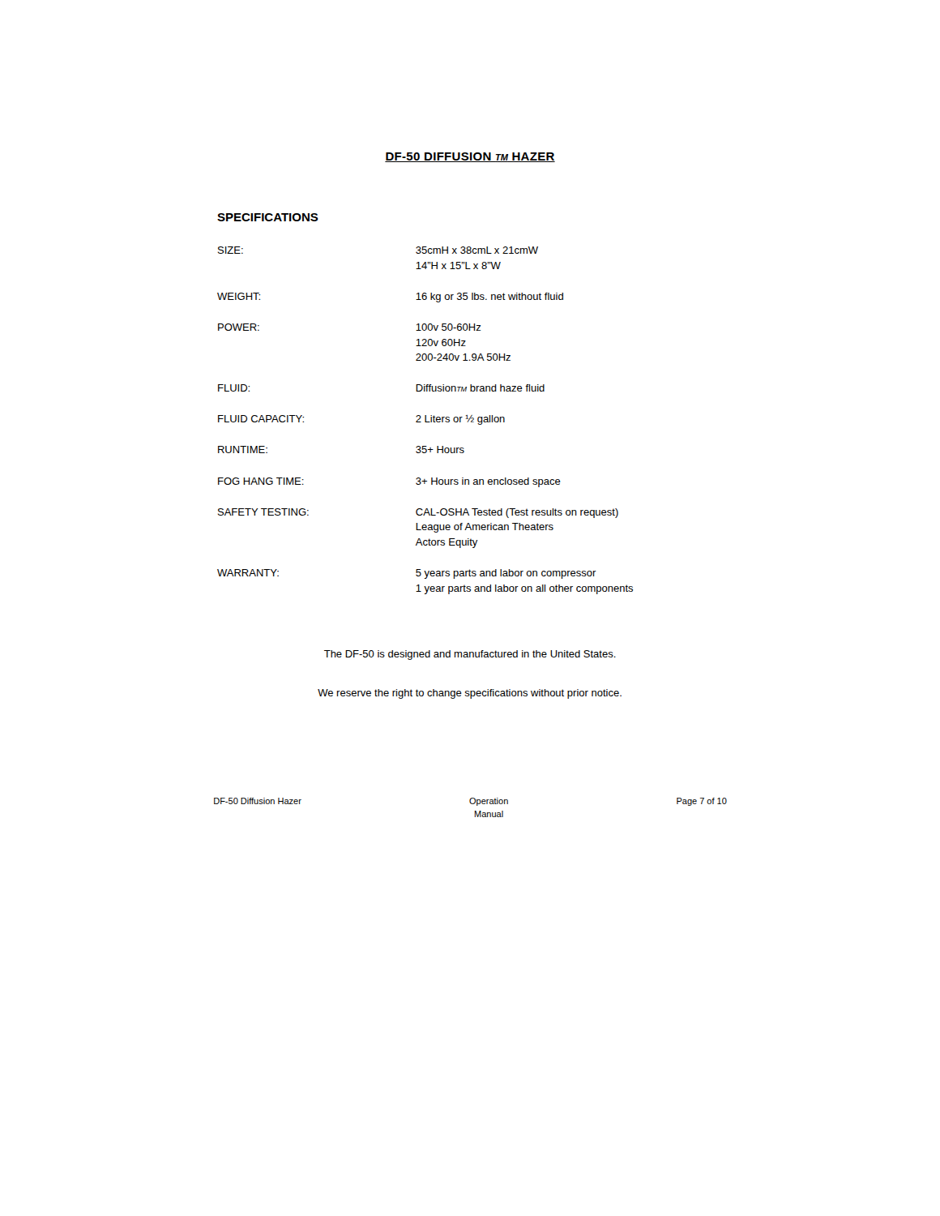DF-50 DIFFUSION TM HAZER
SPECIFICATIONS
| SIZE: | 35cmH x 38cmL x 21cmW 14”H x 15”L x 8”W |
| WEIGHT: | 16 kg or 35 lbs. net without fluid |
| POWER: | 100v 50-60Hz 120v 60Hz 200-240v 1.9A 50Hz |
| FLUID: | Diffusion TM brand haze fluid |
| FLUID CAPACITY: | 2 Liters or ½ gallon |
| RUNTIME: | 35+ Hours |
| FOG HANG TIME: | 3+ Hours in an enclosed space |
| SAFETY TESTING: | CAL-OSHA Tested (Test results on request) League of American Theaters Actors Equity |
| WARRANTY: | 5 years parts and labor on compressor 1 year parts and labor on all other components |
The DF-50 is designed and manufactured in the United States.
We reserve the right to change specifications without prior notice.
DF-50 Diffusion Hazer
OperationManual
Page 7 of 10